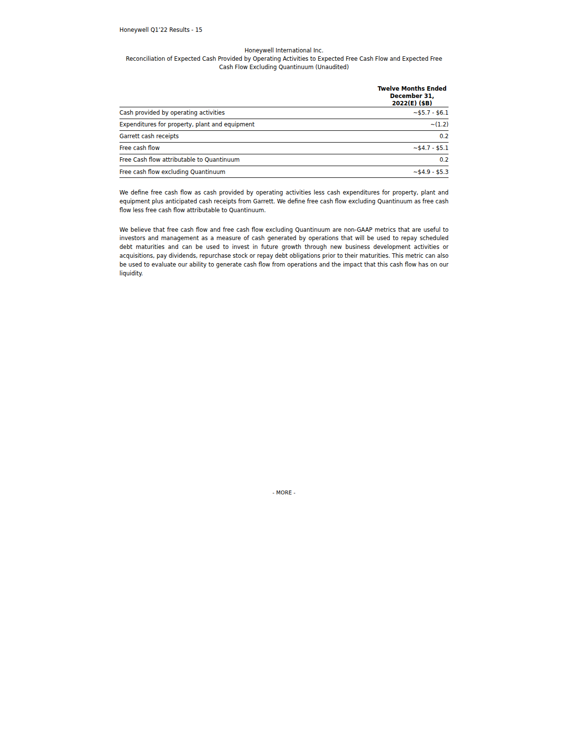Honeywell Q1’22 Results - 15
Honeywell International Inc.
Reconciliation of Expected Cash Provided by Operating Activities to Expected Free Cash Flow and Expected Free Cash Flow Excluding Quantinuum (Unaudited)
| | Twelve Months Ended December 31, 2022(E) ($B) |
| --- | --- |
| Cash provided by operating activities | ~$5.7 - $6.1 |
| Expenditures for property, plant and equipment | ~(1.2) |
| Garrett cash receipts | 0.2 |
| Free cash flow | ~$4.7 - $5.1 |
| Free Cash flow attributable to Quantinuum | 0.2 |
| Free cash flow excluding Quantinuum | ~$4.9 - $5.3 |
We define free cash flow as cash provided by operating activities less cash expenditures for property, plant and equipment plus anticipated cash receipts from Garrett. We define free cash flow excluding Quantinuum as free cash flow less free cash flow attributable to Quantinuum.
We believe that free cash flow and free cash flow excluding Quantinuum are non-GAAP metrics that are useful to investors and management as a measure of cash generated by operations that will be used to repay scheduled debt maturities and can be used to invest in future growth through new business development activities or acquisitions, pay dividends, repurchase stock or repay debt obligations prior to their maturities. This metric can also be used to evaluate our ability to generate cash flow from operations and the impact that this cash flow has on our liquidity.
- MORE -